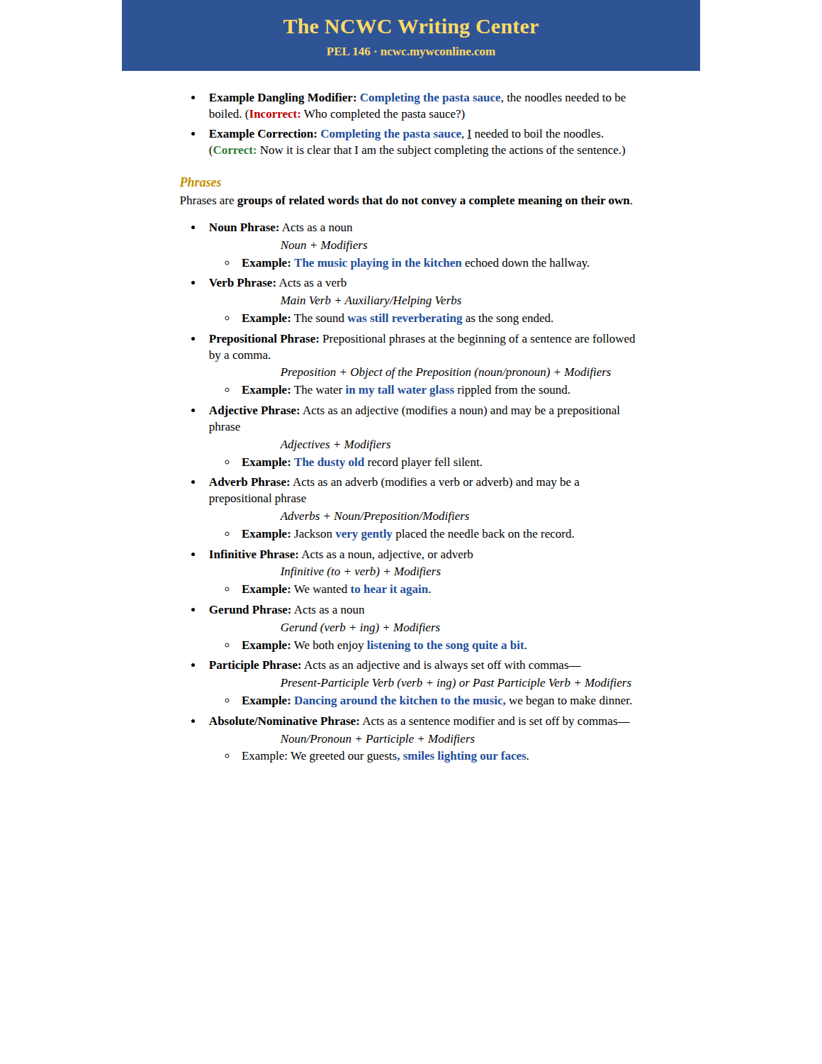The NCWC Writing Center
PEL 146 · ncwc.mywconline.com
Example Dangling Modifier: Completing the pasta sauce, the noodles needed to be boiled. (Incorrect: Who completed the pasta sauce?)
Example Correction: Completing the pasta sauce, I needed to boil the noodles. (Correct: Now it is clear that I am the subject completing the actions of the sentence.)
Phrases
Phrases are groups of related words that do not convey a complete meaning on their own.
Noun Phrase: Acts as a noun Noun + Modifiers
Example: The music playing in the kitchen echoed down the hallway.
Verb Phrase: Acts as a verb Main Verb + Auxiliary/Helping Verbs
Example: The sound was still reverberating as the song ended.
Prepositional Phrase: Prepositional phrases at the beginning of a sentence are followed by a comma. Preposition + Object of the Preposition (noun/pronoun) + Modifiers
Example: The water in my tall water glass rippled from the sound.
Adjective Phrase: Acts as an adjective (modifies a noun) and may be a prepositional phrase Adjectives + Modifiers
Example: The dusty old record player fell silent.
Adverb Phrase: Acts as an adverb (modifies a verb or adverb) and may be a prepositional phrase Adverbs + Noun/Preposition/Modifiers
Example: Jackson very gently placed the needle back on the record.
Infinitive Phrase: Acts as a noun, adjective, or adverb Infinitive (to + verb) + Modifiers
Example: We wanted to hear it again.
Gerund Phrase: Acts as a noun Gerund (verb + ing) + Modifiers
Example: We both enjoy listening to the song quite a bit.
Participle Phrase: Acts as an adjective and is always set off with commas— Present-Participle Verb (verb + ing) or Past Participle Verb + Modifiers
Example: Dancing around the kitchen to the music, we began to make dinner.
Absolute/Nominative Phrase: Acts as a sentence modifier and is set off by commas— Noun/Pronoun + Participle + Modifiers
Example: We greeted our guests, smiles lighting our faces.